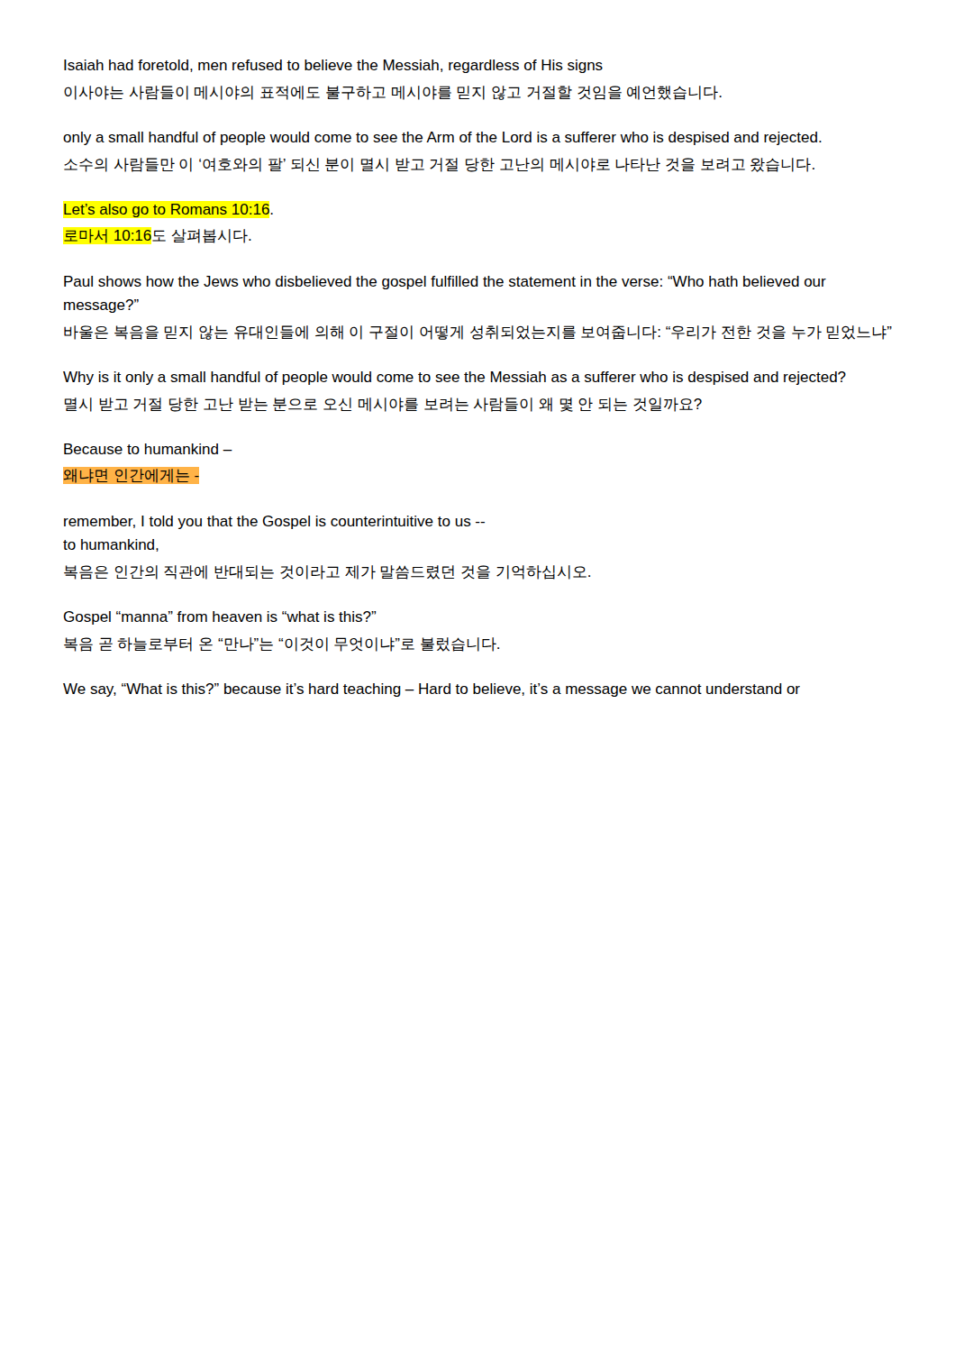Isaiah had foretold, men refused to believe the Messiah, regardless of His signs
이사야는 사람들이 메시야의 표적에도 불구하고 메시야를 믿지 않고 거절할 것임을 예언했습니다.
only a small handful of people would come to see the Arm of the Lord is a sufferer who is despised and rejected.
소수의 사람들만 이 ‘여호와의 팔’ 되신 분이 멸시 받고 거절 당한 고난의 메시야로 나타난 것을 보려고 왔습니다.
Let’s also go to Romans 10:16.
로마서 10:16도 살펴봅시다.
Paul shows how the Jews who disbelieved the gospel fulfilled the statement in the verse: “Who hath believed our message?”
바울은 복음을 믿지 않는 유대인들에 의해 이 구절이 어떻게 성취되었는지를 보여줍니다: “우리가 전한 것을 누가 믿었느냐”
Why is it only a small handful of people would come to see the Messiah as a sufferer who is despised and rejected?
멸시 받고 거절 당한 고난 받는 분으로 오신 메시야를 보려는 사람들이 왜 몇 안 되는 것일까요?
Because to humankind –
왜냐면 인간에게는 -
remember, I told you that the Gospel is counterintuitive to us --
to humankind,
복음은 인간의 직관에 반대되는 것이라고 제가 말씀드렸던 것을 기억하십시오.
Gospel “manna” from heaven is “what is this?”
복음 곧 하늘로부터 온 “만나”는 “이것이 무엇이냐”로 불렀습니다.
We say, “What is this?” because it’s hard teaching – Hard to believe, it’s a message we cannot understand or